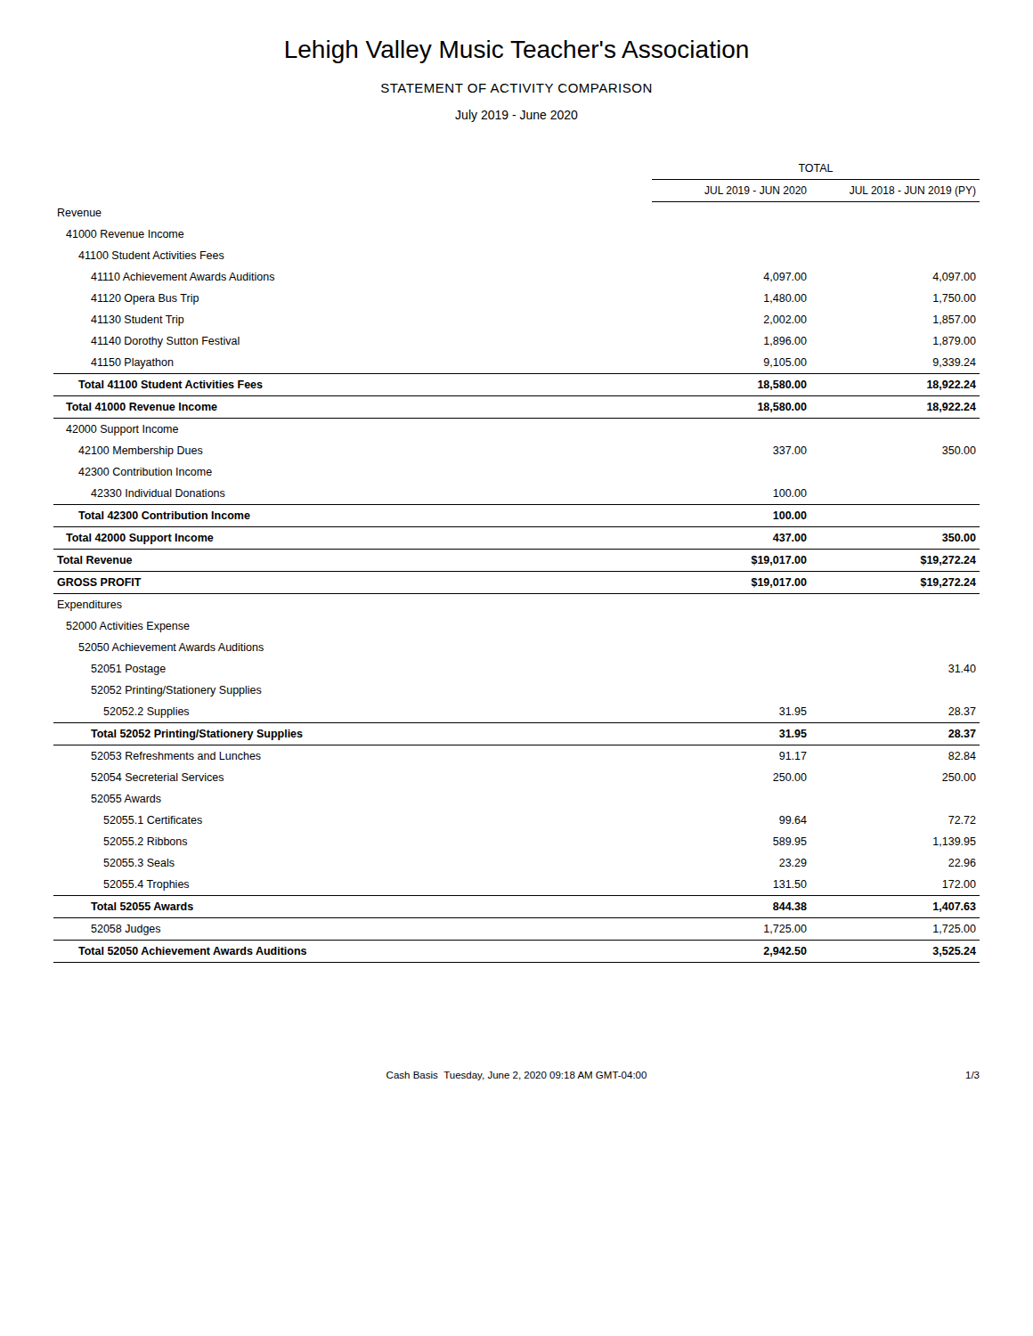Lehigh Valley Music Teacher's Association
STATEMENT OF ACTIVITY COMPARISON
July 2019 - June 2020
| | TOTAL |
| --- | --- |
| | JUL 2019 - JUN 2020 | JUL 2018 - JUN 2019 (PY) |
| Revenue | | |
| 41000 Revenue Income | | |
| 41100 Student Activities Fees | | |
| 41110 Achievement Awards Auditions | 4,097.00 | 4,097.00 |
| 41120 Opera Bus Trip | 1,480.00 | 1,750.00 |
| 41130 Student Trip | 2,002.00 | 1,857.00 |
| 41140 Dorothy Sutton Festival | 1,896.00 | 1,879.00 |
| 41150 Playathon | 9,105.00 | 9,339.24 |
| Total 41100 Student Activities Fees | 18,580.00 | 18,922.24 |
| Total 41000 Revenue Income | 18,580.00 | 18,922.24 |
| 42000 Support Income | | |
| 42100 Membership Dues | 337.00 | 350.00 |
| 42300 Contribution Income | | |
| 42330 Individual Donations | 100.00 | |
| Total 42300 Contribution Income | 100.00 | |
| Total 42000 Support Income | 437.00 | 350.00 |
| Total Revenue | $19,017.00 | $19,272.24 |
| GROSS PROFIT | $19,017.00 | $19,272.24 |
| Expenditures | | |
| 52000 Activities Expense | | |
| 52050 Achievement Awards Auditions | | |
| 52051 Postage | | 31.40 |
| 52052 Printing/Stationery Supplies | | |
| 52052.2 Supplies | 31.95 | 28.37 |
| Total 52052 Printing/Stationery Supplies | 31.95 | 28.37 |
| 52053 Refreshments and Lunches | 91.17 | 82.84 |
| 52054 Secreterial Services | 250.00 | 250.00 |
| 52055 Awards | | |
| 52055.1 Certificates | 99.64 | 72.72 |
| 52055.2 Ribbons | 589.95 | 1,139.95 |
| 52055.3 Seals | 23.29 | 22.96 |
| 52055.4 Trophies | 131.50 | 172.00 |
| Total 52055 Awards | 844.38 | 1,407.63 |
| 52058 Judges | 1,725.00 | 1,725.00 |
| Total 52050 Achievement Awards Auditions | 2,942.50 | 3,525.24 |
Cash Basis Tuesday, June 2, 2020 09:18 AM GMT-04:00
1/3